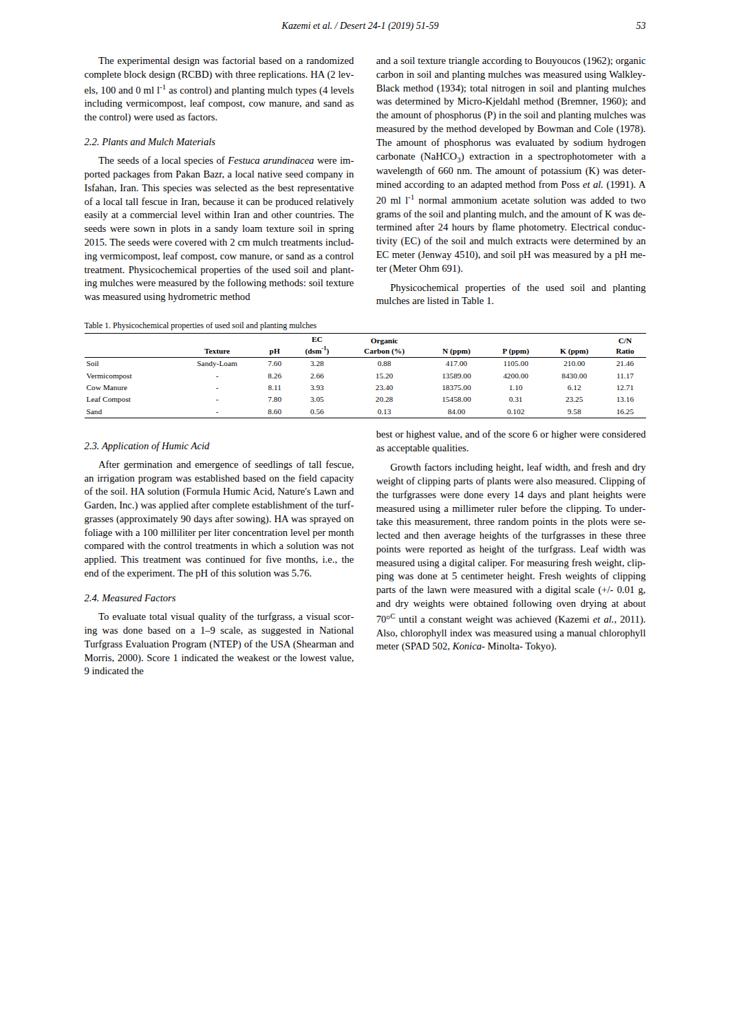Kazemi et al. / Desert 24-1 (2019) 51-59 53
The experimental design was factorial based on a randomized complete block design (RCBD) with three replications. HA (2 levels, 100 and 0 ml l-1 as control) and planting mulch types (4 levels including vermicompost, leaf compost, cow manure, and sand as the control) were used as factors.
2.2. Plants and Mulch Materials
The seeds of a local species of Festuca arundinacea were imported packages from Pakan Bazr, a local native seed company in Isfahan, Iran. This species was selected as the best representative of a local tall fescue in Iran, because it can be produced relatively easily at a commercial level within Iran and other countries. The seeds were sown in plots in a sandy loam texture soil in spring 2015. The seeds were covered with 2 cm mulch treatments including vermicompost, leaf compost, cow manure, or sand as a control treatment. Physicochemical properties of the used soil and planting mulches were measured by the following methods: soil texture was measured using hydrometric method
and a soil texture triangle according to Bouyoucos (1962); organic carbon in soil and planting mulches was measured using Walkley-Black method (1934); total nitrogen in soil and planting mulches was determined by Micro-Kjeldahl method (Bremner, 1960); and the amount of phosphorus (P) in the soil and planting mulches was measured by the method developed by Bowman and Cole (1978). The amount of phosphorus was evaluated by sodium hydrogen carbonate (NaHCO3) extraction in a spectrophotometer with a wavelength of 660 nm. The amount of potassium (K) was determined according to an adapted method from Poss et al. (1991). A 20 ml l-1 normal ammonium acetate solution was added to two grams of the soil and planting mulch, and the amount of K was determined after 24 hours by flame photometry. Electrical conductivity (EC) of the soil and mulch extracts were determined by an EC meter (Jenway 4510), and soil pH was measured by a pH meter (Meter Ohm 691).
Physicochemical properties of the used soil and planting mulches are listed in Table 1.
Table 1. Physicochemical properties of used soil and planting mulches
| | Texture | pH | EC (dsm -1 ) | Organic Carbon (%) | N (ppm) | P (ppm) | K (ppm) | C/N Ratio |
| --- | --- | --- | --- | --- | --- | --- | --- | --- |
| Soil | Sandy-Loam | 7.60 | 3.28 | 0.88 | 417.00 | 1105.00 | 210.00 | 21.46 |
| Vermicompost | - | 8.26 | 2.66 | 15.20 | 13589.00 | 4200.00 | 8430.00 | 11.17 |
| Cow Manure | - | 8.11 | 3.93 | 23.40 | 18375.00 | 1.10 | 6.12 | 12.71 |
| Leaf Compost | - | 7.80 | 3.05 | 20.28 | 15458.00 | 0.31 | 23.25 | 13.16 |
| Sand | - | 8.60 | 0.56 | 0.13 | 84.00 | 0.102 | 9.58 | 16.25 |
2.3. Application of Humic Acid
After germination and emergence of seedlings of tall fescue, an irrigation program was established based on the field capacity of the soil. HA solution (Formula Humic Acid, Nature's Lawn and Garden, Inc.) was applied after complete establishment of the turfgrasses (approximately 90 days after sowing). HA was sprayed on foliage with a 100 milliliter per liter concentration level per month compared with the control treatments in which a solution was not applied. This treatment was continued for five months, i.e., the end of the experiment. The pH of this solution was 5.76.
2.4. Measured Factors
To evaluate total visual quality of the turfgrass, a visual scoring was done based on a 1–9 scale, as suggested in National Turfgrass Evaluation Program (NTEP) of the USA (Shearman and Morris, 2000). Score 1 indicated the weakest or the lowest value, 9 indicated the
best or highest value, and of the score 6 or higher were considered as acceptable qualities.
Growth factors including height, leaf width, and fresh and dry weight of clipping parts of plants were also measured. Clipping of the turfgrasses were done every 14 days and plant heights were measured using a millimeter ruler before the clipping. To undertake this measurement, three random points in the plots were selected and then average heights of the turfgrasses in these three points were reported as height of the turfgrass. Leaf width was measured using a digital caliper. For measuring fresh weight, clipping was done at 5 centimeter height. Fresh weights of clipping parts of the lawn were measured with a digital scale (+/- 0.01 g, and dry weights were obtained following oven drying at about 70°C until a constant weight was achieved (Kazemi et al., 2011). Also, chlorophyll index was measured using a manual chlorophyll meter (SPAD 502, Konica- Minolta- Tokyo).